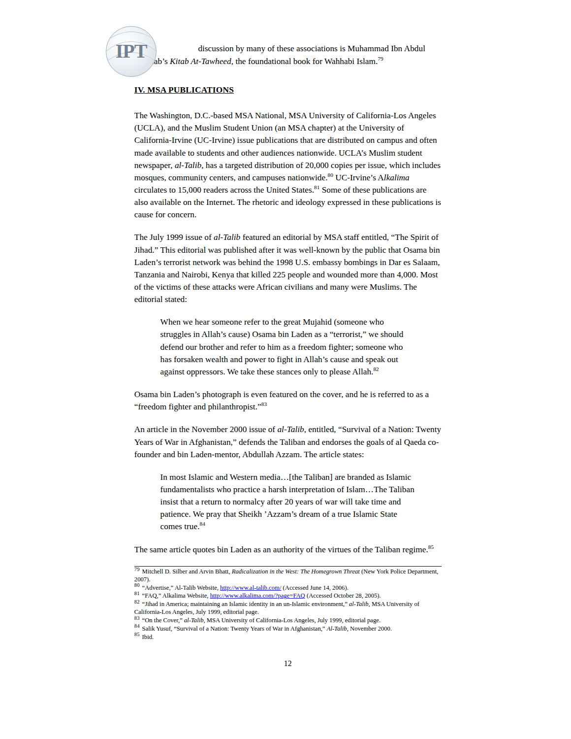IPT
discussion by many of these associations is Muhammad Ibn Abdul Wahhab’s Kitab At-Tawheed, the foundational book for Wahhabi Islam.79
IV. MSA PUBLICATIONS
The Washington, D.C.-based MSA National, MSA University of California-Los Angeles (UCLA), and the Muslim Student Union (an MSA chapter) at the University of California-Irvine (UC-Irvine) issue publications that are distributed on campus and often made available to students and other audiences nationwide. UCLA’s Muslim student newspaper, al-Talib, has a targeted distribution of 20,000 copies per issue, which includes mosques, community centers, and campuses nationwide.80 UC-Irvine’s Alkalima circulates to 15,000 readers across the United States.81 Some of these publications are also available on the Internet. The rhetoric and ideology expressed in these publications is cause for concern.
The July 1999 issue of al-Talib featured an editorial by MSA staff entitled, “The Spirit of Jihad.” This editorial was published after it was well-known by the public that Osama bin Laden’s terrorist network was behind the 1998 U.S. embassy bombings in Dar es Salaam, Tanzania and Nairobi, Kenya that killed 225 people and wounded more than 4,000. Most of the victims of these attacks were African civilians and many were Muslims. The editorial stated:
When we hear someone refer to the great Mujahid (someone who struggles in Allah’s cause) Osama bin Laden as a “terrorist,” we should defend our brother and refer to him as a freedom fighter; someone who has forsaken wealth and power to fight in Allah’s cause and speak out against oppressors. We take these stances only to please Allah.82
Osama bin Laden’s photograph is even featured on the cover, and he is referred to as a “freedom fighter and philanthropist.”83
An article in the November 2000 issue of al-Talib, entitled, “Survival of a Nation: Twenty Years of War in Afghanistan,” defends the Taliban and endorses the goals of al Qaeda co-founder and bin Laden-mentor, Abdullah Azzam. The article states:
In most Islamic and Western media…[the Taliban] are branded as Islamic fundamentalists who practice a harsh interpretation of Islam…The Taliban insist that a return to normalcy after 20 years of war will take time and patience. We pray that Sheikh ’Azzam’s dream of a true Islamic State comes true.84
The same article quotes bin Laden as an authority of the virtues of the Taliban regime.85
79 Mitchell D. Silber and Arvin Bhatt, Radicalization in the West: The Homegrown Threat (New York Police Department, 2007).
80 “Advertise,” Al-Talib Website, http://www.al-talib.com/ (Accessed June 14, 2006).
81 “FAQ,” Alkalima Website, http://www.alkalima.com/?page=FAQ (Accessed October 28, 2005).
82 “Jihad in America; maintaining an Islamic identity in an un-Islamic environment,” al-Talib, MSA University of California-Los Angeles, July 1999, editorial page.
83 “On the Cover,” al-Talib, MSA University of California-Los Angeles, July 1999, editorial page.
84 Salik Yusuf, “Survival of a Nation: Twenty Years of War in Afghanistan,” Al-Talib, November 2000.
85 Ibid.
12